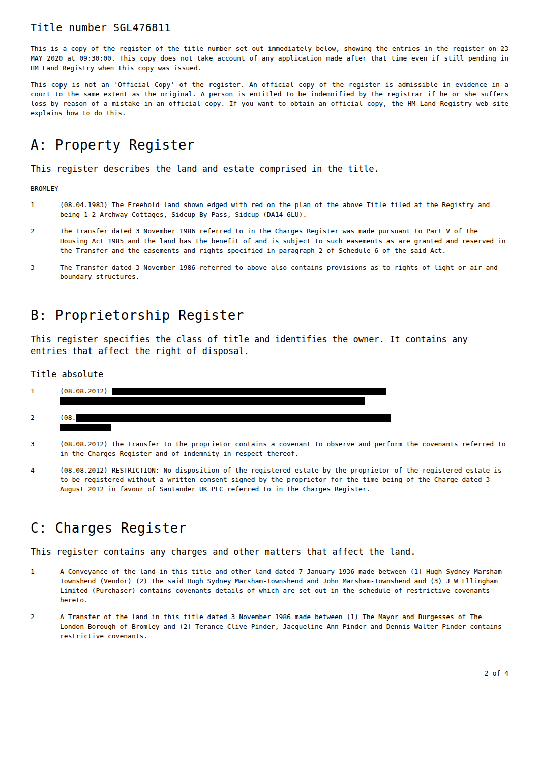Title number SGL476811
This is a copy of the register of the title number set out immediately below, showing the entries in the register on 23 MAY 2020 at 09:30:00. This copy does not take account of any application made after that time even if still pending in HM Land Registry when this copy was issued.
This copy is not an 'Official Copy' of the register. An official copy of the register is admissible in evidence in a court to the same extent as the original. A person is entitled to be indemnified by the registrar if he or she suffers loss by reason of a mistake in an official copy. If you want to obtain an official copy, the HM Land Registry web site explains how to do this.
A: Property Register
This register describes the land and estate comprised in the title.
BROMLEY
| 1 | (08.04.1983) The Freehold land shown edged with red on the plan of the above Title filed at the Registry and being 1-2 Archway Cottages, Sidcup By Pass, Sidcup (DA14 6LU). |
| 2 | The Transfer dated 3 November 1986 referred to in the Charges Register was made pursuant to Part V of the Housing Act 1985 and the land has the benefit of and is subject to such easements as are granted and reserved in the Transfer and the easements and rights specified in paragraph 2 of Schedule 6 of the said Act. |
| 3 | The Transfer dated 3 November 1986 referred to above also contains provisions as to rights of light or air and boundary structures. |
B: Proprietorship Register
This register specifies the class of title and identifies the owner. It contains any entries that affect the right of disposal.
Title absolute
| 1 | (08.08.2012) |
| 2 | (08. |
| 3 | (08.08.2012) The Transfer to the proprietor contains a covenant to observe and perform the covenants referred to in the Charges Register and of indemnity in respect thereof. |
| 4 | (08.08.2012) RESTRICTION: No disposition of the registered estate by the proprietor of the registered estate is to be registered without a written consent signed by the proprietor for the time being of the Charge dated 3 August 2012 in favour of Santander UK PLC referred to in the Charges Register. |
C: Charges Register
This register contains any charges and other matters that affect the land.
| 1 | A Conveyance of the land in this title and other land dated 7 January 1936 made between (1) Hugh Sydney Marsham-Townshend (Vendor) (2) the said Hugh Sydney Marsham-Townshend and John Marsham-Townshend and (3) J W Ellingham Limited (Purchaser) contains covenants details of which are set out in the schedule of restrictive covenants hereto. |
| 2 | A Transfer of the land in this title dated 3 November 1986 made between (1) The Mayor and Burgesses of The London Borough of Bromley and (2) Terance Clive Pinder, Jacqueline Ann Pinder and Dennis Walter Pinder contains restrictive covenants. |
2 of 4